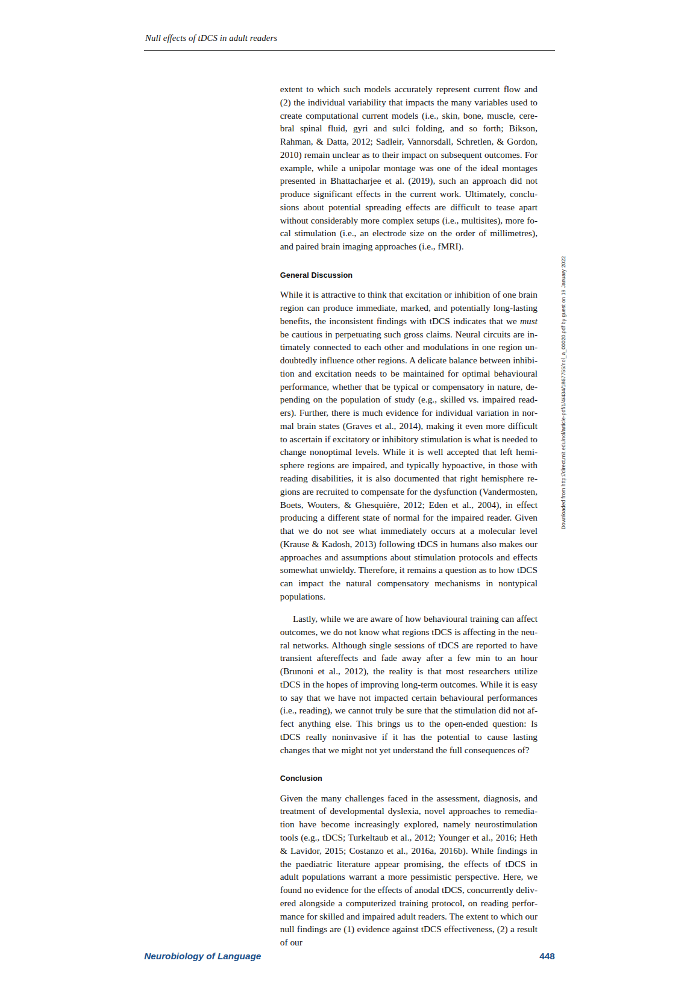Null effects of tDCS in adult readers
Downloaded from http://direct.mit.edu/nol/article-pdf/1/4/434/1867755/nol_a_00020.pdf by guest on 19 January 2022
extent to which such models accurately represent current flow and (2) the individual variability that impacts the many variables used to create computational current models (i.e., skin, bone, muscle, cerebral spinal fluid, gyri and sulci folding, and so forth; Bikson, Rahman, & Datta, 2012; Sadleir, Vannorsdall, Schretlen, & Gordon, 2010) remain unclear as to their impact on subsequent outcomes. For example, while a unipolar montage was one of the ideal montages presented in Bhattacharjee et al. (2019), such an approach did not produce significant effects in the current work. Ultimately, conclusions about potential spreading effects are difficult to tease apart without considerably more complex setups (i.e., multisites), more focal stimulation (i.e., an electrode size on the order of millimetres), and paired brain imaging approaches (i.e., fMRI).
General Discussion
While it is attractive to think that excitation or inhibition of one brain region can produce immediate, marked, and potentially long-lasting benefits, the inconsistent findings with tDCS indicates that we must be cautious in perpetuating such gross claims. Neural circuits are intimately connected to each other and modulations in one region undoubtedly influence other regions. A delicate balance between inhibition and excitation needs to be maintained for optimal behavioural performance, whether that be typical or compensatory in nature, depending on the population of study (e.g., skilled vs. impaired readers). Further, there is much evidence for individual variation in normal brain states (Graves et al., 2014), making it even more difficult to ascertain if excitatory or inhibitory stimulation is what is needed to change nonoptimal levels. While it is well accepted that left hemisphere regions are impaired, and typically hypoactive, in those with reading disabilities, it is also documented that right hemisphere regions are recruited to compensate for the dysfunction (Vandermosten, Boets, Wouters, & Ghesquière, 2012; Eden et al., 2004), in effect producing a different state of normal for the impaired reader. Given that we do not see what immediately occurs at a molecular level (Krause & Kadosh, 2013) following tDCS in humans also makes our approaches and assumptions about stimulation protocols and effects somewhat unwieldy. Therefore, it remains a question as to how tDCS can impact the natural compensatory mechanisms in nontypical populations.
Lastly, while we are aware of how behavioural training can affect outcomes, we do not know what regions tDCS is affecting in the neural networks. Although single sessions of tDCS are reported to have transient aftereffects and fade away after a few min to an hour (Brunoni et al., 2012), the reality is that most researchers utilize tDCS in the hopes of improving long-term outcomes. While it is easy to say that we have not impacted certain behavioural performances (i.e., reading), we cannot truly be sure that the stimulation did not affect anything else. This brings us to the open-ended question: Is tDCS really noninvasive if it has the potential to cause lasting changes that we might not yet understand the full consequences of?
Conclusion
Given the many challenges faced in the assessment, diagnosis, and treatment of developmental dyslexia, novel approaches to remediation have become increasingly explored, namely neurostimulation tools (e.g., tDCS; Turkeltaub et al., 2012; Younger et al., 2016; Heth & Lavidor, 2015; Costanzo et al., 2016a, 2016b). While findings in the paediatric literature appear promising, the effects of tDCS in adult populations warrant a more pessimistic perspective. Here, we found no evidence for the effects of anodal tDCS, concurrently delivered alongside a computerized training protocol, on reading performance for skilled and impaired adult readers. The extent to which our null findings are (1) evidence against tDCS effectiveness, (2) a result of our
Neurobiology of Language 448